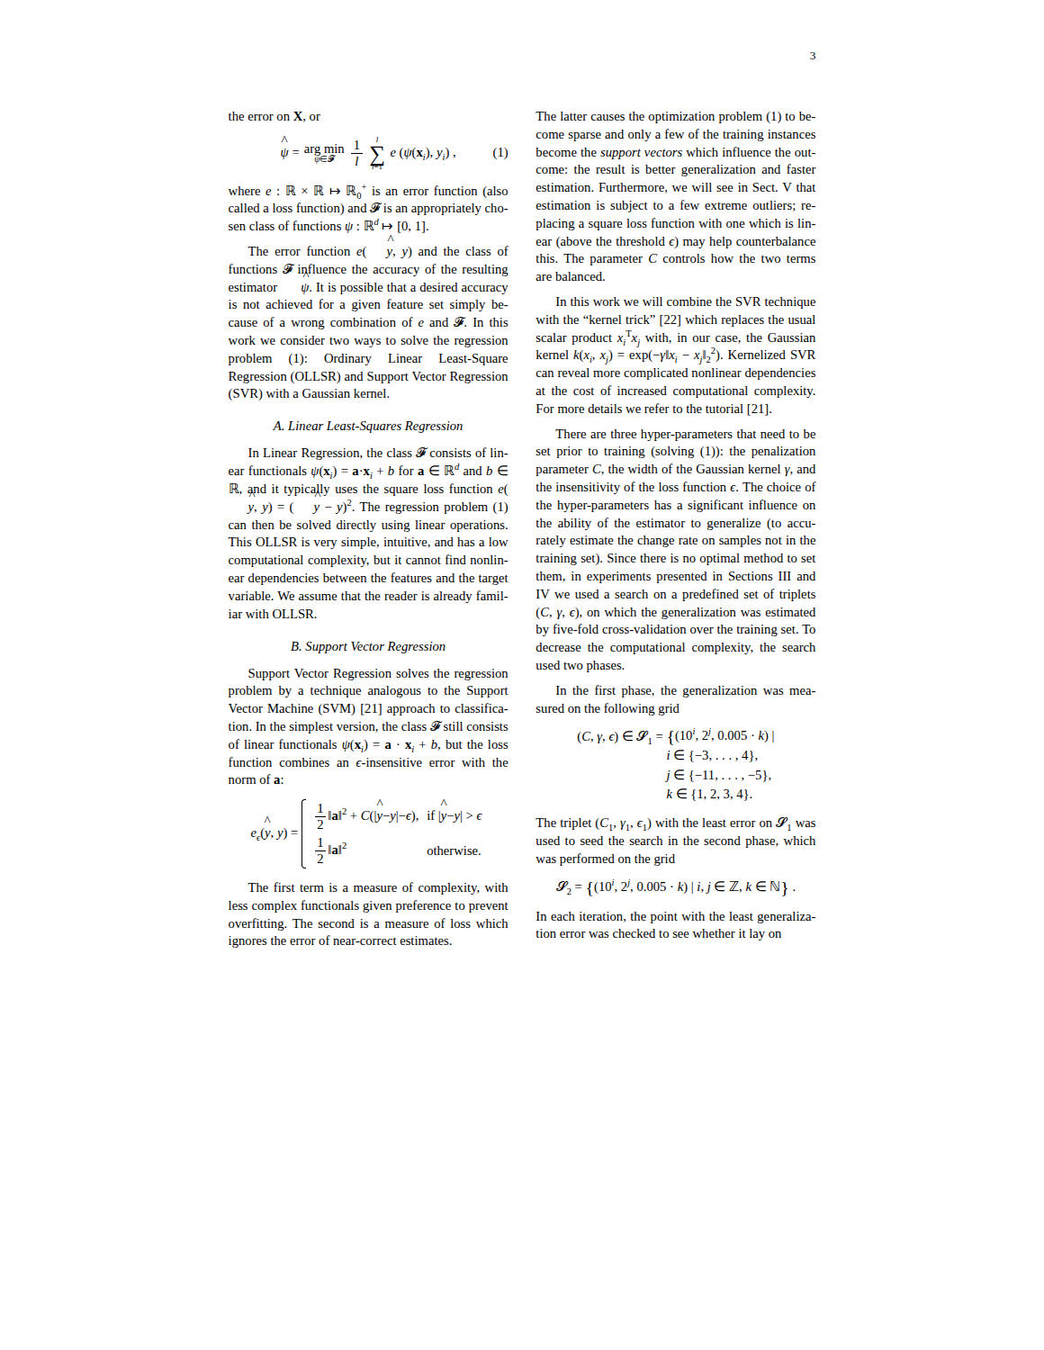3
the error on X, or
ψ = arg min ψ∈𝓕 1 l l∑i=1 e (ψ(xi), yi) , (1)
where e : ℝ × ℝ ↦ ℝ0+ is an error function (also called a loss function) and 𝓕 is an appropriately chosen class of functions ψ : ℝd ↦ [0, 1].
The error function e(y, y) and the class of functions 𝓕 influence the accuracy of the resulting estimator ψ. It is possible that a desired accuracy is not achieved for a given feature set simply because of a wrong combination of e and 𝓕. In this work we consider two ways to solve the regression problem (1): Ordinary Linear Least-Square Regression (OLLSR) and Support Vector Regression (SVR) with a Gaussian kernel.
A. Linear Least-Squares Regression
In Linear Regression, the class 𝓕 consists of linear functionals ψ(xi) = a·xi + b for a ∈ ℝd and b ∈ ℝ, and it typically uses the square loss function e(y, y) = (y − y)2. The regression problem (1) can then be solved directly using linear operations. This OLLSR is very simple, intuitive, and has a low computational complexity, but it cannot find nonlinear dependencies between the features and the target variable. We assume that the reader is already familiar with OLLSR.
B. Support Vector Regression
Support Vector Regression solves the regression problem by a technique analogous to the Support Vector Machine (SVM) [21] approach to classification. In the simplest version, the class 𝓕 still consists of linear functionals ψ(xi) = a · xi + b, but the loss function combines an ϵ-insensitive error with the norm of a:
eϵ(y, y) =
| 1 2 ‖ a ‖ 2 + C (/ y − y /− ϵ ), | if / y − y / > ϵ |
| 1 2 ‖ a ‖ 2 | otherwise. |
The first term is a measure of complexity, with less complex functionals given preference to prevent overfitting. The second is a measure of loss which ignores the error of near-correct estimates.
The latter causes the optimization problem (1) to become sparse and only a few of the training instances become the support vectors which influence the outcome: the result is better generalization and faster estimation. Furthermore, we will see in Sect. V that estimation is subject to a few extreme outliers; replacing a square loss function with one which is linear (above the threshold ϵ) may help counterbalance this. The parameter C controls how the two terms are balanced.
In this work we will combine the SVR technique with the “kernel trick” [22] which replaces the usual scalar product xiTxj with, in our case, the Gaussian kernel k(xi, xj) = exp(−γ‖xi − xj‖22). Kernelized SVR can reveal more complicated nonlinear dependencies at the cost of increased computational complexity. For more details we refer to the tutorial [21].
There are three hyper-parameters that need to be set prior to training (solving (1)): the penalization parameter C, the width of the Gaussian kernel γ, and the insensitivity of the loss function ϵ. The choice of the hyper-parameters has a significant influence on the ability of the estimator to generalize (to accurately estimate the change rate on samples not in the training set). Since there is no optimal method to set them, in experiments presented in Sections III and IV we used a search on a predefined set of triplets (C, γ, ϵ), on which the generalization was estimated by five-fold cross-validation over the training set. To decrease the computational complexity, the search used two phases.
In the first phase, the generalization was measured on the following grid
| ( C , γ , ϵ ) ∈ 𝓢 1 = | { (10 i , 2 j , 0.005 · k ) / |
| | i ∈ {−3, . . . , 4}, |
| | j ∈ {−11, . . . , −5}, |
| | k ∈ {1, 2, 3, 4}. |
The triplet (C1, γ1, ϵ1) with the least error on 𝓢1 was used to seed the search in the second phase, which was performed on the grid
𝓢2 = {(10i, 2j, 0.005 · k) | i, j ∈ ℤ, k ∈ ℕ} .
In each iteration, the point with the least generalization error was checked to see whether it lay on